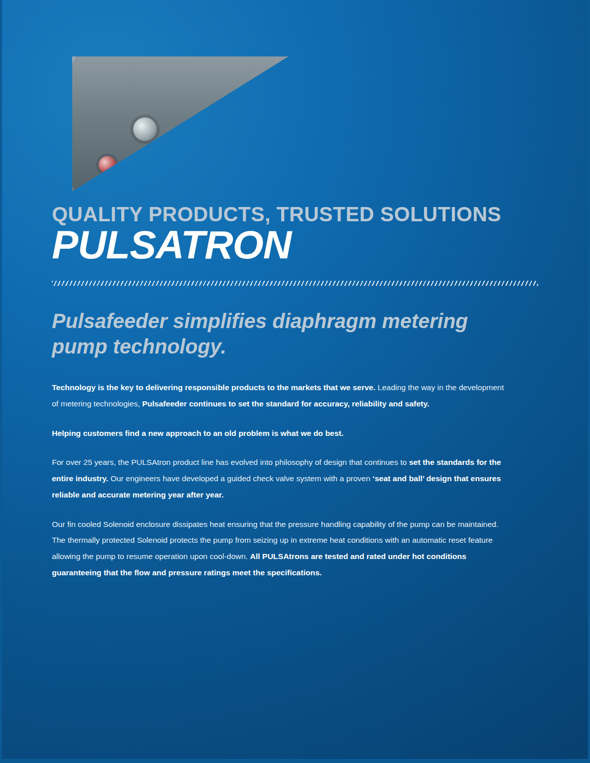Quality Products, Trusted Solutions
PULSAtron
Pulsafeeder simplifies diaphragm metering pump technology.
Technology is the key to delivering responsible products to the markets that we serve. Leading the way in the development of metering technologies, Pulsafeeder continues to set the standard for accuracy, reliability and safety.
Helping customers find a new approach to an old problem is what we do best.
For over 25 years, the PULSAtron product line has evolved into philosophy of design that continues to set the standards for the entire industry. Our engineers have developed a guided check valve system with a proven ‘seat and ball’ design that ensures reliable and accurate metering year after year.
Our fin cooled Solenoid enclosure dissipates heat ensuring that the pressure handling capability of the pump can be maintained. The thermally protected Solenoid protects the pump from seizing up in extreme heat conditions with an automatic reset feature allowing the pump to resume operation upon cool-down. All PULSAtrons are tested and rated under hot conditions guaranteeing that the flow and pressure ratings meet the specifications.